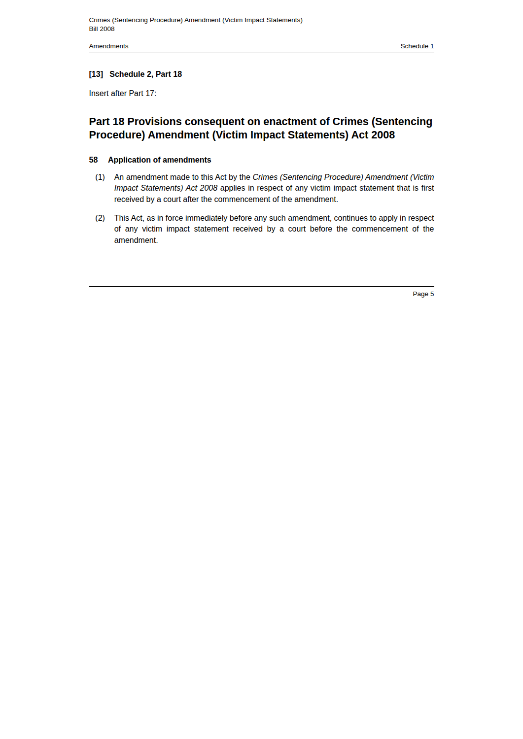Crimes (Sentencing Procedure) Amendment (Victim Impact Statements)
Bill 2008
Amendments Schedule 1
[13] Schedule 2, Part 18
Insert after Part 17:
Part 18 Provisions consequent on enactment of Crimes (Sentencing Procedure) Amendment (Victim Impact Statements) Act 2008
58 Application of amendments
(1) An amendment made to this Act by the Crimes (Sentencing Procedure) Amendment (Victim Impact Statements) Act 2008 applies in respect of any victim impact statement that is first received by a court after the commencement of the amendment.
(2) This Act, as in force immediately before any such amendment, continues to apply in respect of any victim impact statement received by a court before the commencement of the amendment.
Page 5